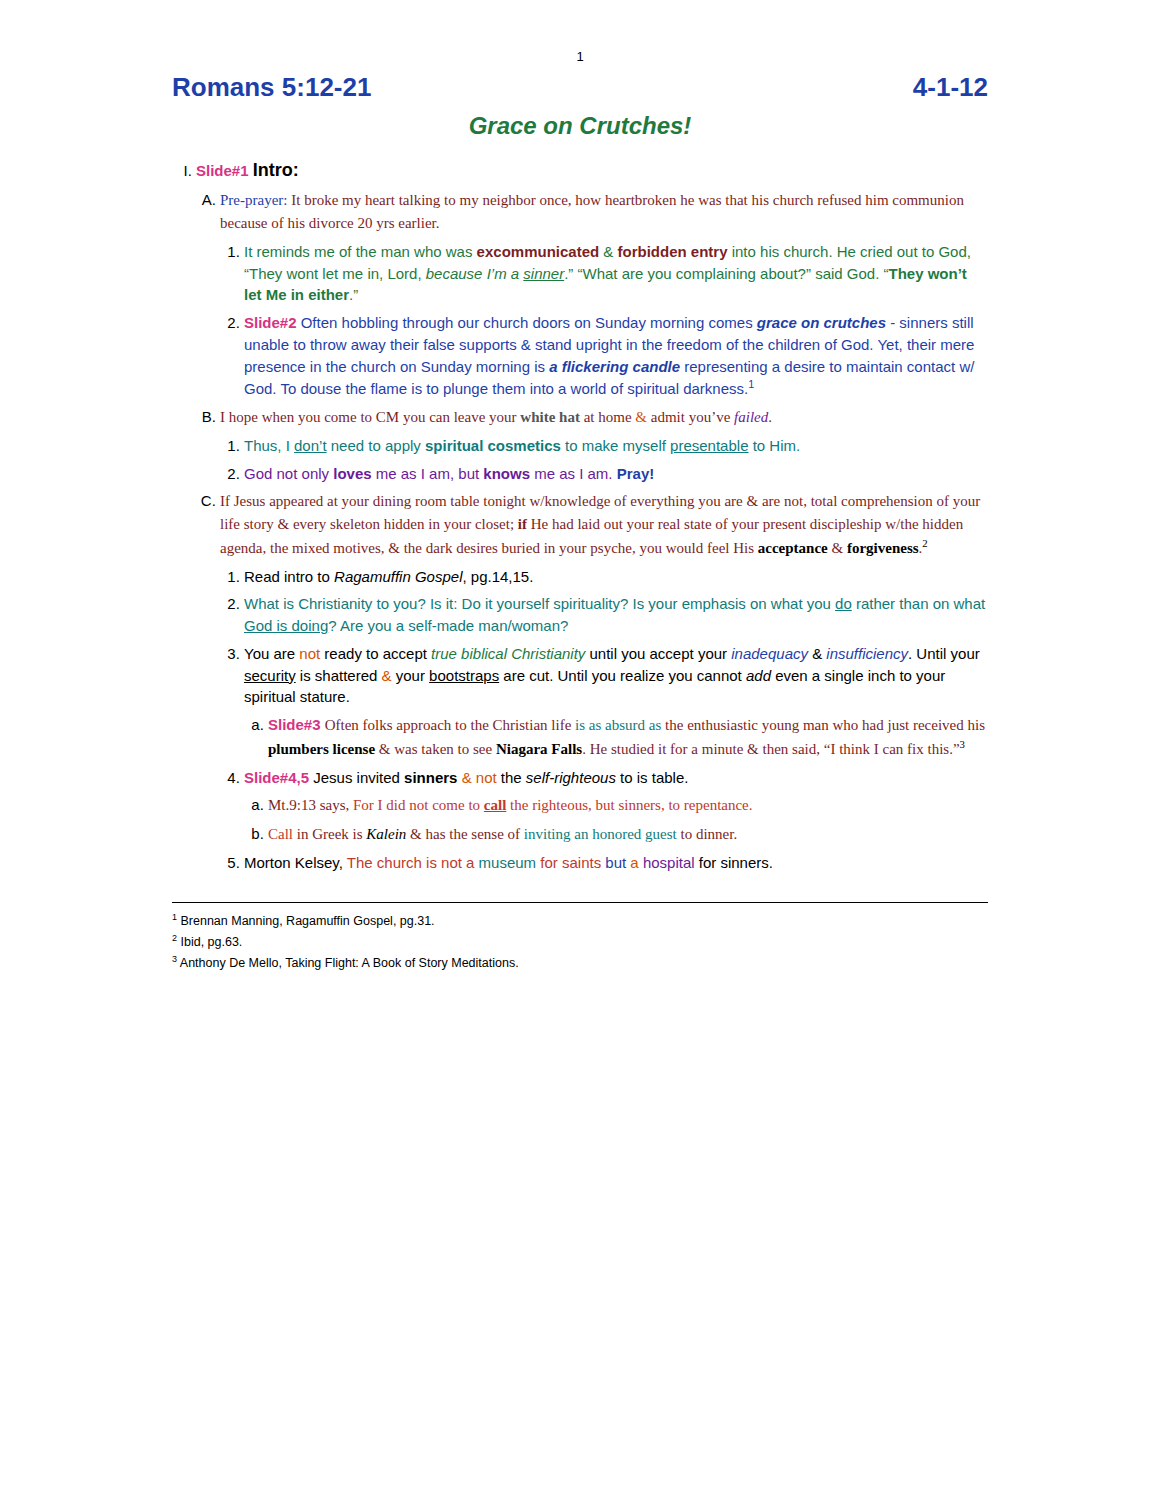1
Romans 5:12-21 4-1-12
Grace on Crutches!
Slide#1 Intro:
Pre-prayer: It broke my heart talking to my neighbor once, how heartbroken he was that his church refused him communion because of his divorce 20 yrs earlier.
It reminds me of the man who was excommunicated & forbidden entry into his church. He cried out to God, “They wont let me in, Lord, because I’m a sinner.” “What are you complaining about?” said God. “They won’t let Me in either.”
Slide#2 Often hobbling through our church doors on Sunday morning comes grace on crutches - sinners still unable to throw away their false supports & stand upright in the freedom of the children of God. Yet, their mere presence in the church on Sunday morning is a flickering candle representing a desire to maintain contact w/ God. To douse the flame is to plunge them into a world of spiritual darkness.1
I hope when you come to CM you can leave your white hat at home & admit you’ve failed.
Thus, I don’t need to apply spiritual cosmetics to make myself presentable to Him.
God not only loves me as I am, but knows me as I am. Pray!
If Jesus appeared at your dining room table tonight w/knowledge of everything you are & are not, total comprehension of your life story & every skeleton hidden in your closet; if He had laid out your real state of your present discipleship w/the hidden agenda, the mixed motives, & the dark desires buried in your psyche, you would feel His acceptance & forgiveness.2
Read intro to Ragamuffin Gospel, pg.14,15.
What is Christianity to you? Is it: Do it yourself spirituality? Is your emphasis on what you do rather than on what God is doing? Are you a self-made man/woman?
You are not ready to accept true biblical Christianity until you accept your inadequacy & insufficiency. Until your security is shattered & your bootstraps are cut. Until you realize you cannot add even a single inch to your spiritual stature.
Slide#3 Often folks approach to the Christian life is as absurd as the enthusiastic young man who had just received his plumbers license & was taken to see Niagara Falls. He studied it for a minute & then said, “I think I can fix this.”3
Slide#4,5 Jesus invited sinners & not the self-righteous to is table.
Mt.9:13 says, For I did not come to call the righteous, but sinners, to repentance.
Call in Greek is Kalein & has the sense of inviting an honored guest to dinner.
Morton Kelsey, The church is not a museum for saints but a hospital for sinners.
1 Brennan Manning, Ragamuffin Gospel, pg.31.
2 Ibid, pg.63.
3 Anthony De Mello, Taking Flight: A Book of Story Meditations.